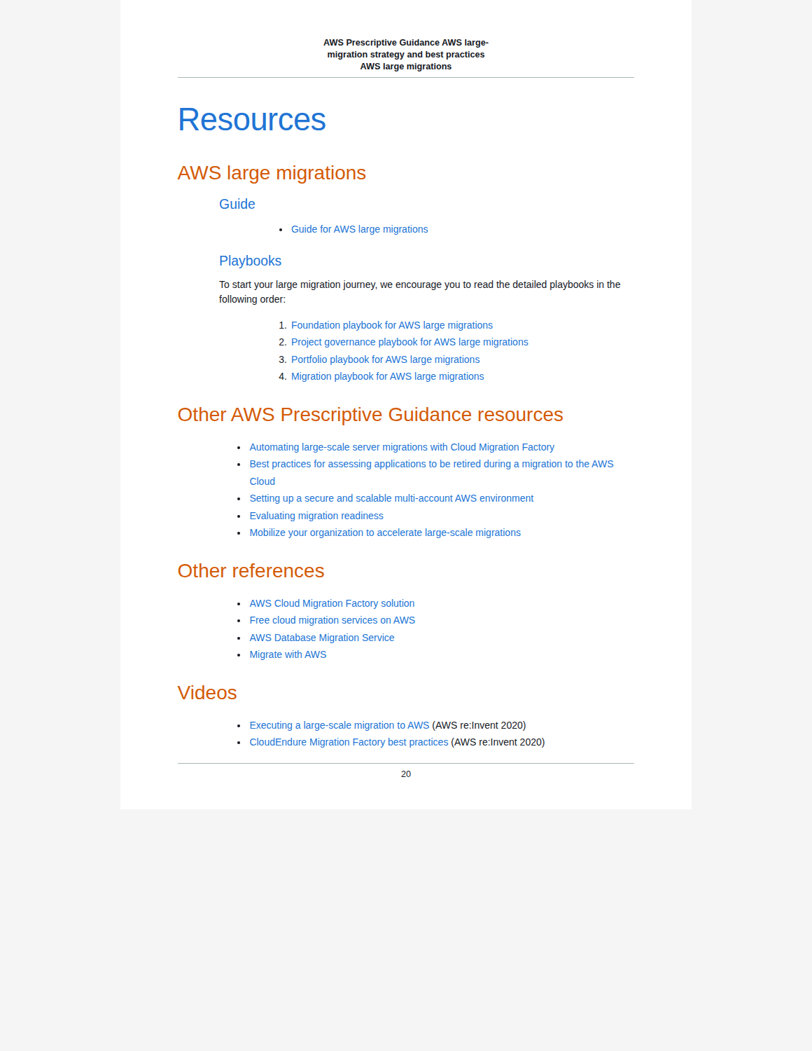AWS Prescriptive Guidance AWS large-
migration strategy and best practices
AWS large migrations
Resources
AWS large migrations
Guide
Guide for AWS large migrations
Playbooks
To start your large migration journey, we encourage you to read the detailed playbooks in the following order:
Foundation playbook for AWS large migrations
Project governance playbook for AWS large migrations
Portfolio playbook for AWS large migrations
Migration playbook for AWS large migrations
Other AWS Prescriptive Guidance resources
Automating large-scale server migrations with Cloud Migration Factory
Best practices for assessing applications to be retired during a migration to the AWS Cloud
Setting up a secure and scalable multi-account AWS environment
Evaluating migration readiness
Mobilize your organization to accelerate large-scale migrations
Other references
AWS Cloud Migration Factory solution
Free cloud migration services on AWS
AWS Database Migration Service
Migrate with AWS
Videos
Executing a large-scale migration to AWS (AWS re:Invent 2020)
CloudEndure Migration Factory best practices (AWS re:Invent 2020)
20